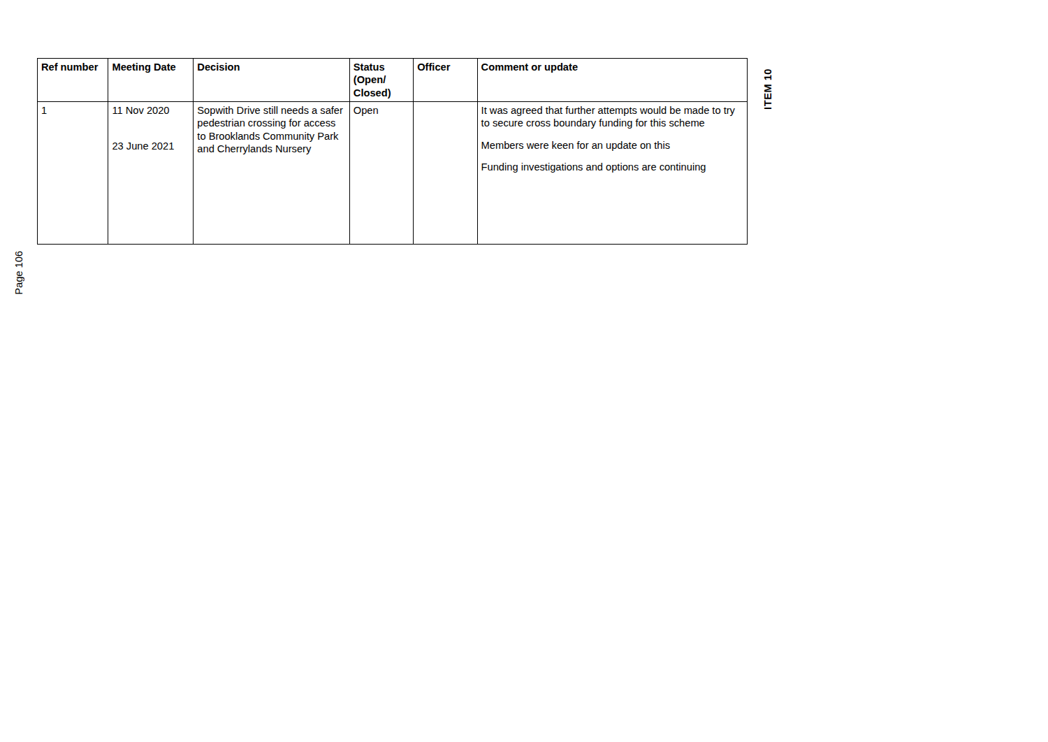ITEM 10
Page 106
| Ref number | Meeting Date | Decision | Status (Open/ Closed) | Officer | Comment or update |
| --- | --- | --- | --- | --- | --- |
| 1 | 11 Nov 2020 23 June 2021 | Sopwith Drive still needs a safer pedestrian crossing for access to Brooklands Community Park and Cherrylands Nursery | Open | | It was agreed that further attempts would be made to try to secure cross boundary funding for this scheme Members were keen for an update on this Funding investigations and options are continuing |